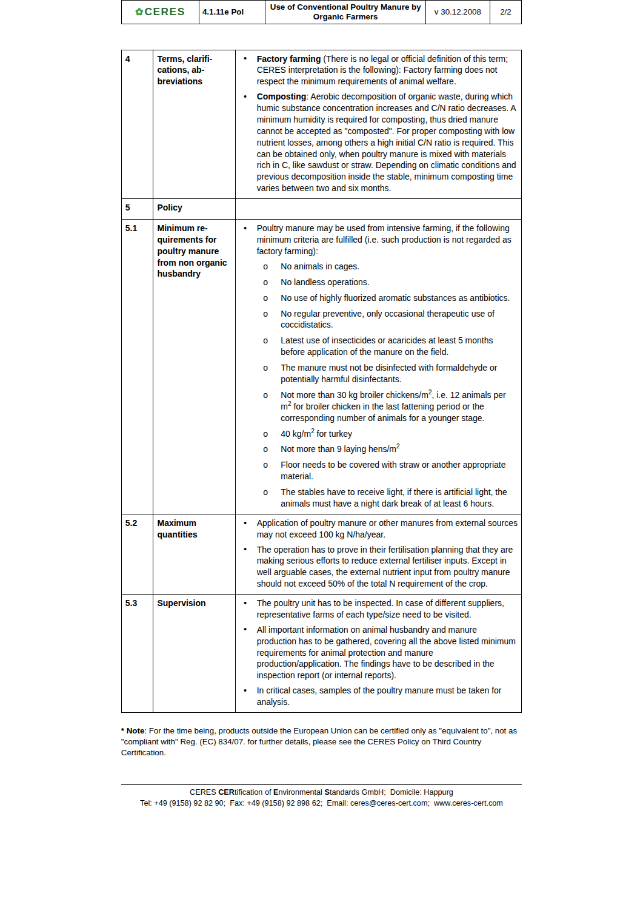| ✿ CERES | 4.1.11e Pol | Use of Conventional Poultry Manure by Organic Farmers | v 30.12.2008 | 2/2 |
| 4 | Terms, clarifi­cations, ab­breviations | Factory farming (There is no legal or official definition of this term; CERES interpretation is the following): Factory farming does not respect the minimum requirements of animal welfare. Composting : Aerobic decomposition of organic waste, during which humic substance concentration increases and C/N ratio decreases. A minimum hu­midity is required for composting, thus dried manure cannot be accepted as "composted". For proper composting with low nutrient losses, among others a high initial C/N ratio is required. This can be obtained only, when poultry ma­nure is mixed with materials rich in C, like sawdust or straw. Depending on climatic conditions and previous decomposition inside the stable, minimum composting time varies between two and six months. |
| 5 | Policy | |
| 5.1 | Minimum re­quirements for poultry ma­nure from non organic husbandry | Poultry manure may be used from intensive farming, if the following minimum criteria are fulfilled (i.e. such production is not regarded as factory farming): No animals in cages. No landless operations. No use of highly fluorized aromatic substances as antibiotics. No regular preventive, only occasional therapeutic use of coccidistatics. Latest use of insecticides or acaricides at least 5 months before applica­tion of the manure on the field. The manure must not be disinfected with formaldehyde or potentially harmful disinfectants. Not more than 30 kg broiler chickens/m 2 , i.e. 12 animals per m 2 for broiler chicken in the last fattening period or the corresponding number of ani­mals for a younger stage. 40 kg/m 2 for turkey Not more than 9 laying hens/m 2 Floor needs to be covered with straw or another appropriate material. The stables have to receive light, if there is artificial light, the animals must have a night dark break of at least 6 hours. |
| 5.2 | Maximum quantities | Application of poultry manure or other manures from external sources may not exceed 100 kg N/ha/year. The operation has to prove in their fertilisation planning that they are making serious efforts to reduce external fertiliser inputs. Except in well arguable cases, the external nutrient input from poultry manure should not exceed 50% of the total N requirement of the crop. |
| 5.3 | Supervision | The poultry unit has to be inspected. In case of different suppliers, representative farms of each type/size need to be visited. All important information on animal husbandry and manure production has to be gathered, covering all the above listed minimum requirements for animal protection and manure production/application. The findings have to be de­scribed in the inspection report (or internal reports). In critical cases, samples of the poultry manure must be taken for analysis. |
* Note: For the time being, products outside the European Union can be certified only as "equivalent to", not as "compliant with" Reg. (EC) 834/07. for further details, please see the CERES Policy on Third Country Certification.
CERES CERtification of Environmental Standards GmbH; Domicile: Happurg
Tel: +49 (9158) 92 82 90; Fax: +49 (9158) 92 898 62; Email: ceres@ceres-cert.com; www.ceres-cert.com